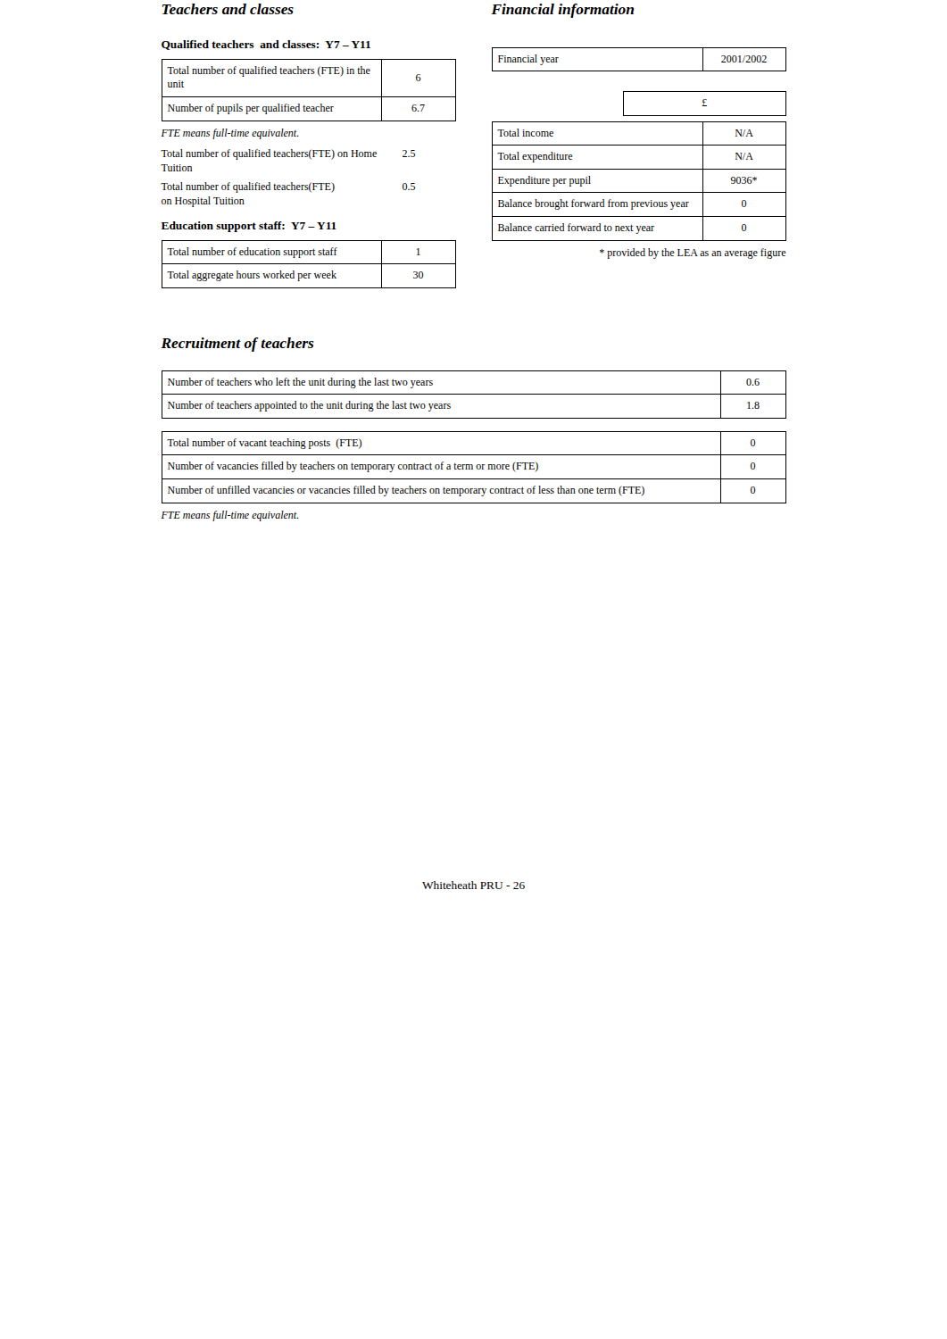Teachers and classes
Qualified teachers and classes: Y7 – Y11
| Total number of qualified teachers (FTE) in the unit | 6 |
| Number of pupils per qualified teacher | 6.7 |
FTE means full-time equivalent.
Total number of qualified teachers(FTE) on Home Tuition
2.5
Total number of qualified teachers(FTE)
on Hospital Tuition
0.5
Education support staff: Y7 – Y11
| Total number of education support staff | 1 |
| Total aggregate hours worked per week | 30 |
Financial information
| Financial year | 2001/2002 |
| | £ |
| Total income | N/A |
| Total expenditure | N/A |
| Expenditure per pupil | 9036* |
| Balance brought forward from previous year | 0 |
| Balance carried forward to next year | 0 |
* provided by the LEA as an average figure
Recruitment of teachers
| Number of teachers who left the unit during the last two years | 0.6 |
| Number of teachers appointed to the unit during the last two years | 1.8 |
| Total number of vacant teaching posts (FTE) | 0 |
| Number of vacancies filled by teachers on temporary contract of a term or more (FTE) | 0 |
| Number of unfilled vacancies or vacancies filled by teachers on temporary contract of less than one term (FTE) | 0 |
FTE means full-time equivalent.
Whiteheath PRU - 26